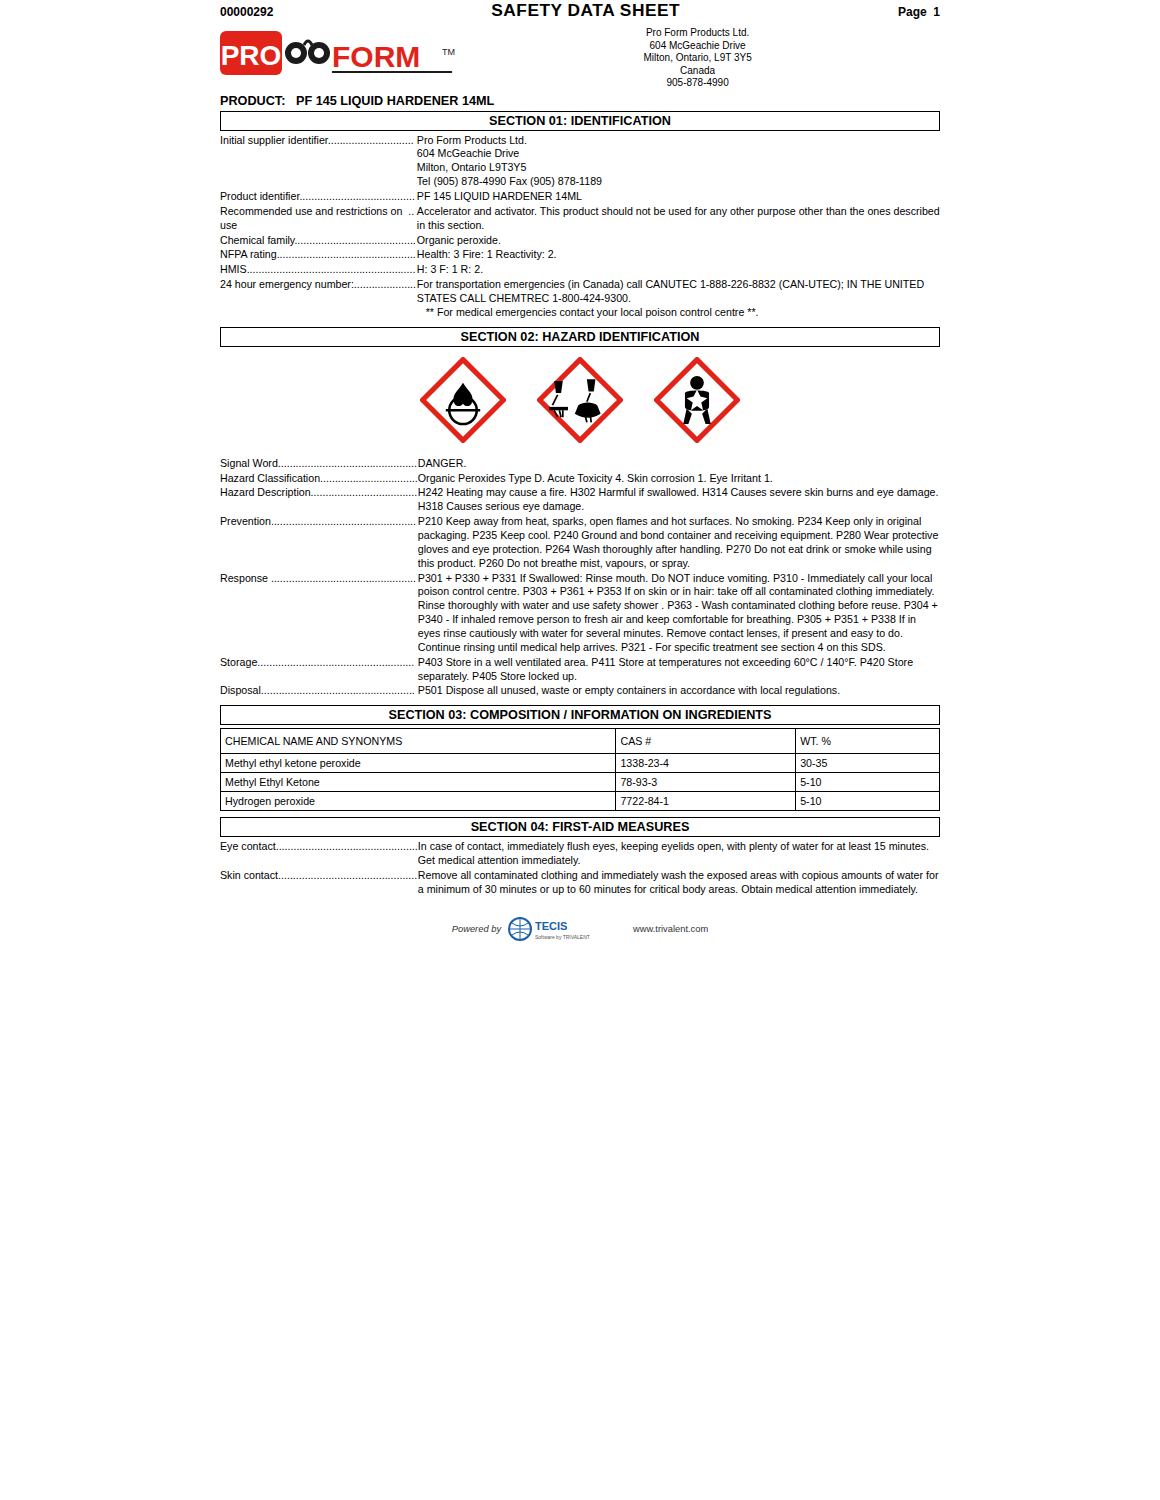00000292
SAFETY DATA SHEET
Page 1
PRO FORM TM
Pro Form Products Ltd.
604 McGeachie Drive
Milton, Ontario, L9T 3Y5
Canada
905-878-4990
PRODUCT: PF 145 LIQUID HARDENER 14ML
SECTION 01: IDENTIFICATION
| Initial supplier identifier............................. | Pro Form Products Ltd. 604 McGeachie Drive Milton, Ontario L9T3Y5 Tel (905) 878-4990 Fax (905) 878-1189 |
| Product identifier....................................... | PF 145 LIQUID HARDENER 14ML |
| Recommended use and restrictions on .. use | Accelerator and activator. This product should not be used for any other purpose other than the ones described in this section. |
| Chemical family......................................... | Organic peroxide. |
| NFPA rating............................................... | Health: 3 Fire: 1 Reactivity: 2. |
| HMIS......................................................... | H: 3 F: 1 R: 2. |
| 24 hour emergency number:..................... | For transportation emergencies (in Canada) call CANUTEC 1-888-226-8832 (CAN-UTEC); IN THE UNITED STATES CALL CHEMTREC 1-800-424-9300. ** For medical emergencies contact your local poison control centre **. |
SECTION 02: HAZARD IDENTIFICATION
| Signal Word............................................... | DANGER. |
| Hazard Classification................................. | Organic Peroxides Type D. Acute Toxicity 4. Skin corrosion 1. Eye Irritant 1. |
| Hazard Description.................................... | H242 Heating may cause a fire. H302 Harmful if swallowed. H314 Causes severe skin burns and eye damage. H318 Causes serious eye damage. |
| Prevention................................................. | P210 Keep away from heat, sparks, open flames and hot surfaces. No smoking. P234 Keep only in original packaging. P235 Keep cool. P240 Ground and bond container and receiving equipment. P280 Wear protective gloves and eye protection. P264 Wash thoroughly after handling. P270 Do not eat drink or smoke while using this product. P260 Do not breathe mist, vapours, or spray. |
| Response ................................................. | P301 + P330 + P331 If Swallowed: Rinse mouth. Do NOT induce vomiting. P310 - Immediately call your local poison control centre. P303 + P361 + P353 If on skin or in hair: take off all contaminated clothing immediately. Rinse thoroughly with water and use safety shower . P363 - Wash contaminated clothing before reuse. P304 + P340 - If inhaled remove person to fresh air and keep comfortable for breathing. P305 + P351 + P338 If in eyes rinse cautiously with water for several minutes. Remove contact lenses, if present and easy to do. Continue rinsing until medical help arrives. P321 - For specific treatment see section 4 on this SDS. |
| Storage..................................................... | P403 Store in a well ventilated area. P411 Store at temperatures not exceeding 60°C / 140°F. P420 Store separately. P405 Store locked up. |
| Disposal.................................................... | P501 Dispose all unused, waste or empty containers in accordance with local regulations. |
SECTION 03: COMPOSITION / INFORMATION ON INGREDIENTS
| CHEMICAL NAME AND SYNONYMS | CAS # | WT. % |
| --- | --- | --- |
| Methyl ethyl ketone peroxide | 1338-23-4 | 30-35 |
| Methyl Ethyl Ketone | 78-93-3 | 5-10 |
| Hydrogen peroxide | 7722-84-1 | 5-10 |
SECTION 04: FIRST-AID MEASURES
| Eye contact................................................ | In case of contact, immediately flush eyes, keeping eyelids open, with plenty of water for at least 15 minutes. Get medical attention immediately. |
| Skin contact............................................... | Remove all contaminated clothing and immediately wash the exposed areas with copious amounts of water for a minimum of 30 minutes or up to 60 minutes for critical body areas. Obtain medical attention immediately. |
Powered by TECIS Software by TRIVALENT www.trivalent.com